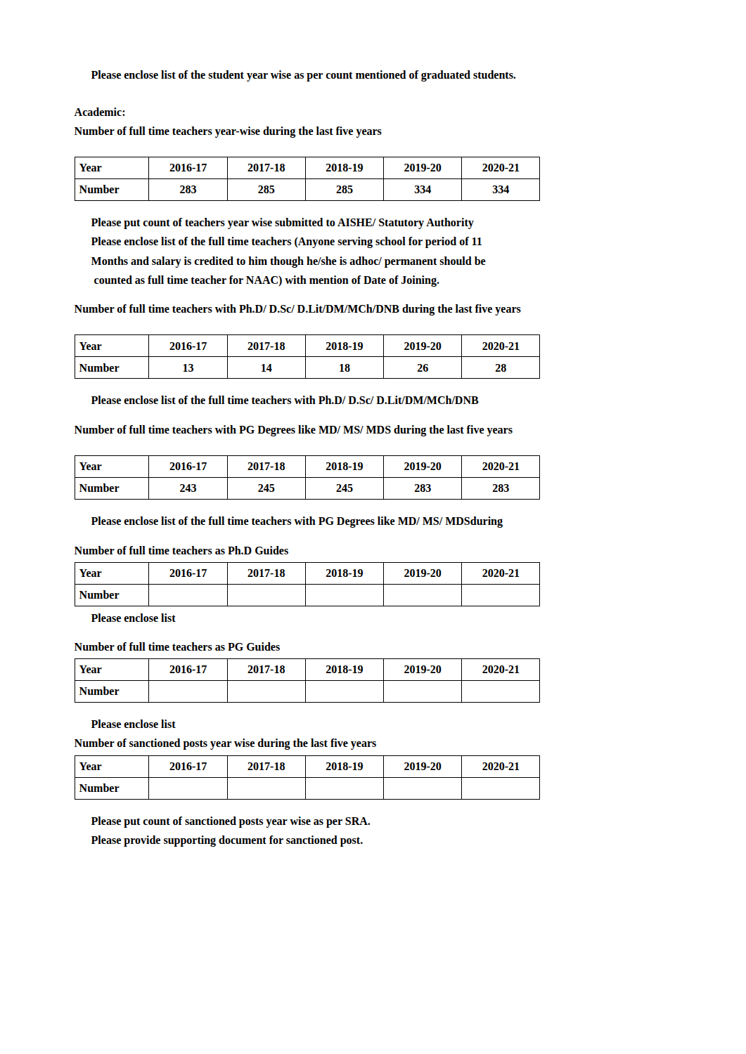Please enclose list of the student year wise as per count mentioned of graduated students.
Academic:
Number of full time teachers year-wise during the last five years
| Year | 2016-17 | 2017-18 | 2018-19 | 2019-20 | 2020-21 |
| Number | 283 | 285 | 285 | 334 | 334 |
Please put count of teachers year wise submitted to AISHE/ Statutory Authority
Please enclose list of the full time teachers (Anyone serving school for period of 11
Months and salary is credited to him though he/she is adhoc/ permanent should be
counted as full time teacher for NAAC) with mention of Date of Joining.
Number of full time teachers with Ph.D/ D.Sc/ D.Lit/DM/MCh/DNB during the last five years
| Year | 2016-17 | 2017-18 | 2018-19 | 2019-20 | 2020-21 |
| Number | 13 | 14 | 18 | 26 | 28 |
Please enclose list of the full time teachers with Ph.D/ D.Sc/ D.Lit/DM/MCh/DNB
Number of full time teachers with PG Degrees like MD/ MS/ MDS during the last five years
| Year | 2016-17 | 2017-18 | 2018-19 | 2019-20 | 2020-21 |
| Number | 243 | 245 | 245 | 283 | 283 |
Please enclose list of the full time teachers with PG Degrees like MD/ MS/ MDSduring
Number of full time teachers as Ph.D Guides
| Year | 2016-17 | 2017-18 | 2018-19 | 2019-20 | 2020-21 |
| Number | | | | | |
Please enclose list
Number of full time teachers as PG Guides
| Year | 2016-17 | 2017-18 | 2018-19 | 2019-20 | 2020-21 |
| Number | | | | | |
Please enclose list
Number of sanctioned posts year wise during the last five years
| Year | 2016-17 | 2017-18 | 2018-19 | 2019-20 | 2020-21 |
| Number | | | | | |
Please put count of sanctioned posts year wise as per SRA.
Please provide supporting document for sanctioned post.